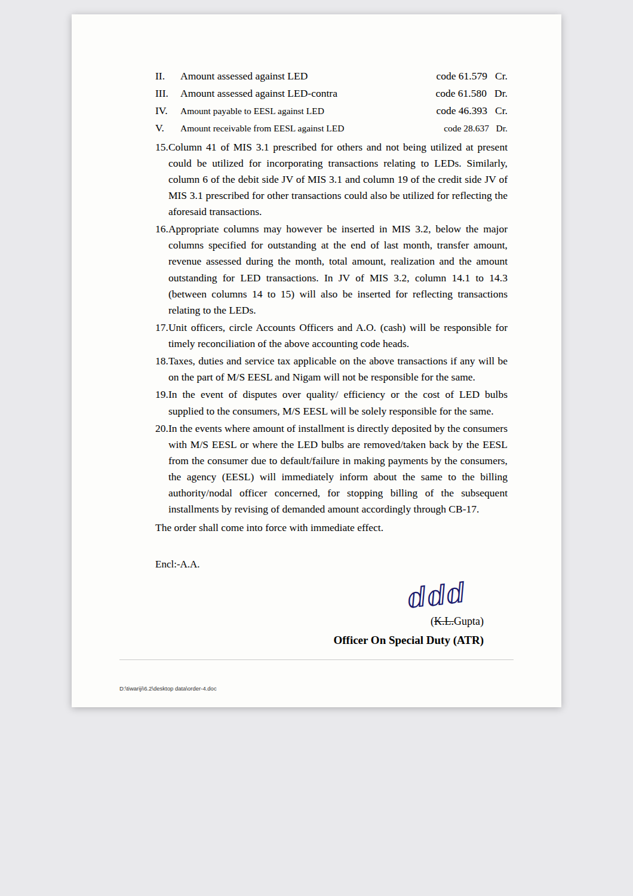II. Amount assessed against LED code 61.579 Cr.
III. Amount assessed against LED-contra code 61.580 Dr.
IV. Amount payable to EESL against LED code 46.393 Cr.
V. Amount receivable from EESL against LED code 28.637 Dr.
15. Column 41 of MIS 3.1 prescribed for others and not being utilized at present could be utilized for incorporating transactions relating to LEDs. Similarly, column 6 of the debit side JV of MIS 3.1 and column 19 of the credit side JV of MIS 3.1 prescribed for other transactions could also be utilized for reflecting the aforesaid transactions.
16. Appropriate columns may however be inserted in MIS 3.2, below the major columns specified for outstanding at the end of last month, transfer amount, revenue assessed during the month, total amount, realization and the amount outstanding for LED transactions. In JV of MIS 3.2, column 14.1 to 14.3 (between columns 14 to 15) will also be inserted for reflecting transactions relating to the LEDs.
17. Unit officers, circle Accounts Officers and A.O. (cash) will be responsible for timely reconciliation of the above accounting code heads.
18. Taxes, duties and service tax applicable on the above transactions if any will be on the part of M/S EESL and Nigam will not be responsible for the same.
19. In the event of disputes over quality/ efficiency or the cost of LED bulbs supplied to the consumers, M/S EESL will be solely responsible for the same.
20. In the events where amount of installment is directly deposited by the consumers with M/S EESL or where the LED bulbs are removed/taken back by the EESL from the consumer due to default/failure in making payments by the consumers, the agency (EESL) will immediately inform about the same to the billing authority/nodal officer concerned, for stopping billing of the subsequent installments by revising of demanded amount accordingly through CB-17.
The order shall come into force with immediate effect.
Encl:-A.A.
ⅆⅆⅆ
(K.L. Gupta)
Officer On Special Duty (ATR)
D:\tiwariji\6.2\desktop data\order-4.doc